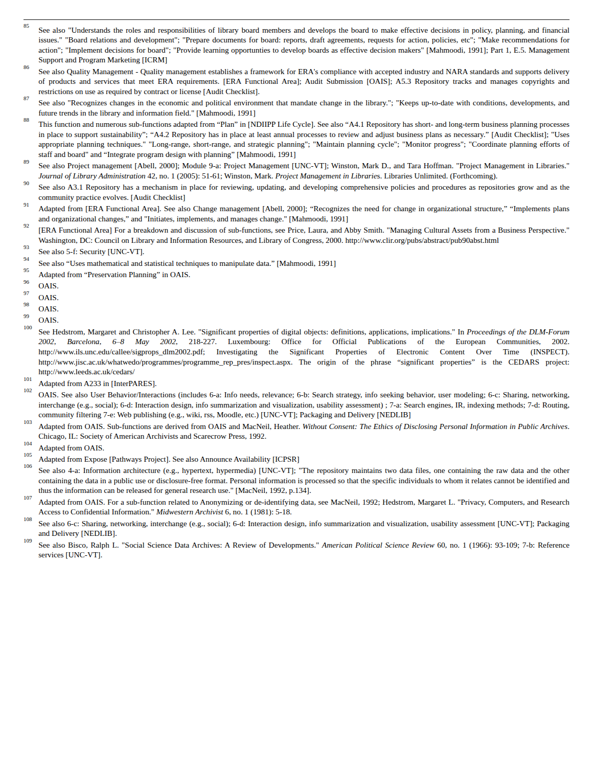See also "Understands the roles and responsibilities of library board members and develops the board to make effective decisions in policy, planning, and financial issues." "Board relations and development"; "Prepare documents for board: reports, draft agreements, requests for action, policies, etc"; "Make recommendations for action"; "Implement decisions for board"; "Provide learning opportunties to develop boards as effective decision makers" [Mahmoodi, 1991]; Part 1, E.5. Management Support and Program Marketing [ICRM]
See also Quality Management - Quality management establishes a framework for ERA's compliance with accepted industry and NARA standards and supports delivery of products and services that meet ERA requirements. [ERA Functional Area]; Audit Submission [OAIS]; A5.3 Repository tracks and manages copyrights and restrictions on use as required by contract or license [Audit Checklist].
See also "Recognizes changes in the economic and political environment that mandate change in the library."; "Keeps up-to-date with conditions, developments, and future trends in the library and information field." [Mahmoodi, 1991]
This function and numerous sub-functions adapted from “Plan” in [NDIIPP Life Cycle]. See also “A4.1 Repository has short- and long-term business planning processes in place to support sustainability”; “A4.2 Repository has in place at least annual processes to review and adjust business plans as necessary.” [Audit Checklist]; "Uses appropriate planning techniques." "Long-range, short-range, and strategic planning"; "Maintain planning cycle"; "Monitor progress"; "Coordinate planning efforts of staff and board" and “Integrate program design with planning” [Mahmoodi, 1991]
See also Project management [Abell, 2000]; Module 9-a: Project Management [UNC-VT]; Winston, Mark D., and Tara Hoffman. "Project Management in Libraries." Journal of Library Administration 42, no. 1 (2005): 51-61; Winston, Mark. Project Management in Libraries. Libraries Unlimited. (Forthcoming).
See also A3.1 Repository has a mechanism in place for reviewing, updating, and developing comprehensive policies and procedures as repositories grow and as the community practice evolves. [Audit Checklist]
Adapted from [ERA Functional Area]. See also Change management [Abell, 2000]; “Recognizes the need for change in organizational structure,” “Implements plans and organizational changes,” and "Initiates, implements, and manages change." [Mahmoodi, 1991]
[ERA Functional Area] For a breakdown and discussion of sub-functions, see Price, Laura, and Abby Smith. "Managing Cultural Assets from a Business Perspective." Washington, DC: Council on Library and Information Resources, and Library of Congress, 2000. http://www.clir.org/pubs/abstract/pub90abst.html
See also 5-f: Security [UNC-VT].
See also “Uses mathematical and statistical techniques to manipulate data.” [Mahmoodi, 1991]
Adapted from “Preservation Planning” in OAIS.
OAIS.
OAIS.
OAIS.
OAIS.
See Hedstrom, Margaret and Christopher A. Lee. "Significant properties of digital objects: definitions, applications, implications." In Proceedings of the DLM-Forum 2002, Barcelona, 6–8 May 2002, 218-227. Luxembourg: Office for Official Publications of the European Communities, 2002. http://www.ils.unc.edu/callee/sigprops_dlm2002.pdf; Investigating the Significant Properties of Electronic Content Over Time (INSPECT). http://www.jisc.ac.uk/whatwedo/programmes/programme_rep_pres/inspect.aspx. The origin of the phrase “significant properties” is the CEDARS project: http://www.leeds.ac.uk/cedars/
Adapted from A233 in [InterPARES].
OAIS. See also User Behavior/Interactions (includes 6-a: Info needs, relevance; 6-b: Search strategy, info seeking behavior, user modeling; 6-c: Sharing, networking, interchange (e.g., social); 6-d: Interaction design, info summarization and visualization, usability assessment) ; 7-a: Search engines, IR, indexing methods; 7-d: Routing, community filtering 7-e: Web publishing (e.g., wiki, rss, Moodle, etc.) [UNC-VT]; Packaging and Delivery [NEDLIB]
Adapted from OAIS. Sub-functions are derived from OAIS and MacNeil, Heather. Without Consent: The Ethics of Disclosing Personal Information in Public Archives. Chicago, IL: Society of American Archivists and Scarecrow Press, 1992.
Adapted from OAIS.
Adapted from Expose [Pathways Project]. See also Announce Availability [ICPSR]
See also 4-a: Information architecture (e.g., hypertext, hypermedia) [UNC-VT]; "The repository maintains two data files, one containing the raw data and the other containing the data in a public use or disclosure-free format. Personal information is processed so that the specific individuals to whom it relates cannot be identified and thus the information can be released for general research use." [MacNeil, 1992, p.134].
Adapted from OAIS. For a sub-function related to Anonymizing or de-identifying data, see MacNeil, 1992; Hedstrom, Margaret L. "Privacy, Computers, and Research Access to Confidential Information." Midwestern Archivist 6, no. 1 (1981): 5-18.
See also 6-c: Sharing, networking, interchange (e.g., social); 6-d: Interaction design, info summarization and visualization, usability assessment [UNC-VT]; Packaging and Delivery [NEDLIB].
See also Bisco, Ralph L. "Social Science Data Archives: A Review of Developments." American Political Science Review 60, no. 1 (1966): 93-109; 7-b: Reference services [UNC-VT].